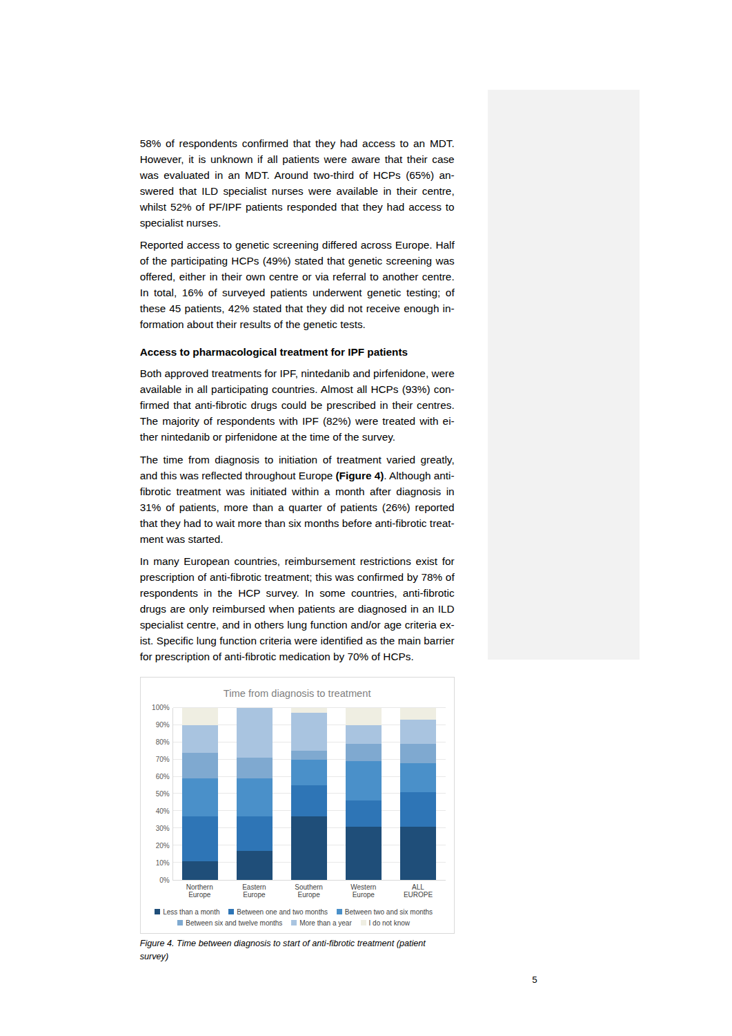58% of respondents confirmed that they had access to an MDT. However, it is unknown if all patients were aware that their case was evaluated in an MDT. Around two-third of HCPs (65%) answered that ILD specialist nurses were available in their centre, whilst 52% of PF/IPF patients responded that they had access to specialist nurses.
Reported access to genetic screening differed across Europe. Half of the participating HCPs (49%) stated that genetic screening was offered, either in their own centre or via referral to another centre. In total, 16% of surveyed patients underwent genetic testing; of these 45 patients, 42% stated that they did not receive enough information about their results of the genetic tests.
Access to pharmacological treatment for IPF patients
Both approved treatments for IPF, nintedanib and pirfenidone, were available in all participating countries. Almost all HCPs (93%) confirmed that anti-fibrotic drugs could be prescribed in their centres. The majority of respondents with IPF (82%) were treated with either nintedanib or pirfenidone at the time of the survey.
The time from diagnosis to initiation of treatment varied greatly, and this was reflected throughout Europe (Figure 4). Although anti-fibrotic treatment was initiated within a month after diagnosis in 31% of patients, more than a quarter of patients (26%) reported that they had to wait more than six months before anti-fibrotic treatment was started.
In many European countries, reimbursement restrictions exist for prescription of anti-fibrotic treatment; this was confirmed by 78% of respondents in the HCP survey. In some countries, anti-fibrotic drugs are only reimbursed when patients are diagnosed in an ILD specialist centre, and in others lung function and/or age criteria exist. Specific lung function criteria were identified as the main barrier for prescription of anti-fibrotic medication by 70% of HCPs.
Time from diagnosis to treatment
100% 90% 80% 70% 60% 50% 40% 30% 20% 10% 0%
Northern Europe Eastern Europe Southern Europe Western Europe ALL EUROPE
Less than a month Between one and two months Between two and six months
Between six and twelve months More than a year I do not know
Figure 4. Time between diagnosis to start of anti-fibrotic treatment (patient survey)
5